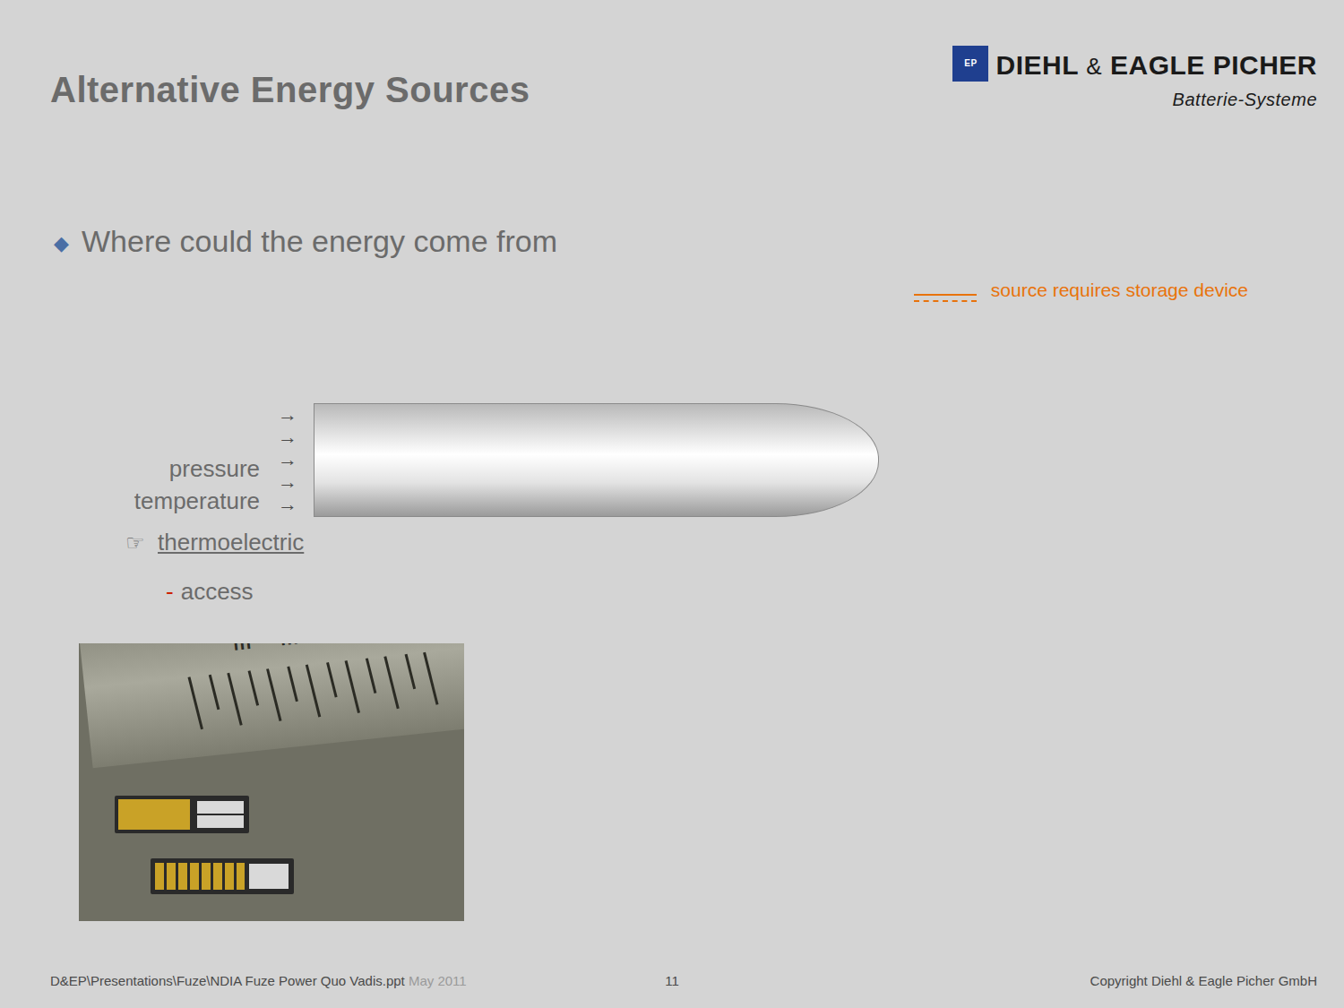Alternative Energy Sources
EPDIEHL & EAGLE PICHER
Batterie-Systeme
◆Where could the energy come from
source requires storage device
→
→
→
→
→
pressure
temperature
☞thermoelectric
-access
m m
1
D&EP\Presentations\Fuze\NDIA Fuze Power Quo Vadis.ppt May 2011
11
Copyright Diehl & Eagle Picher GmbH